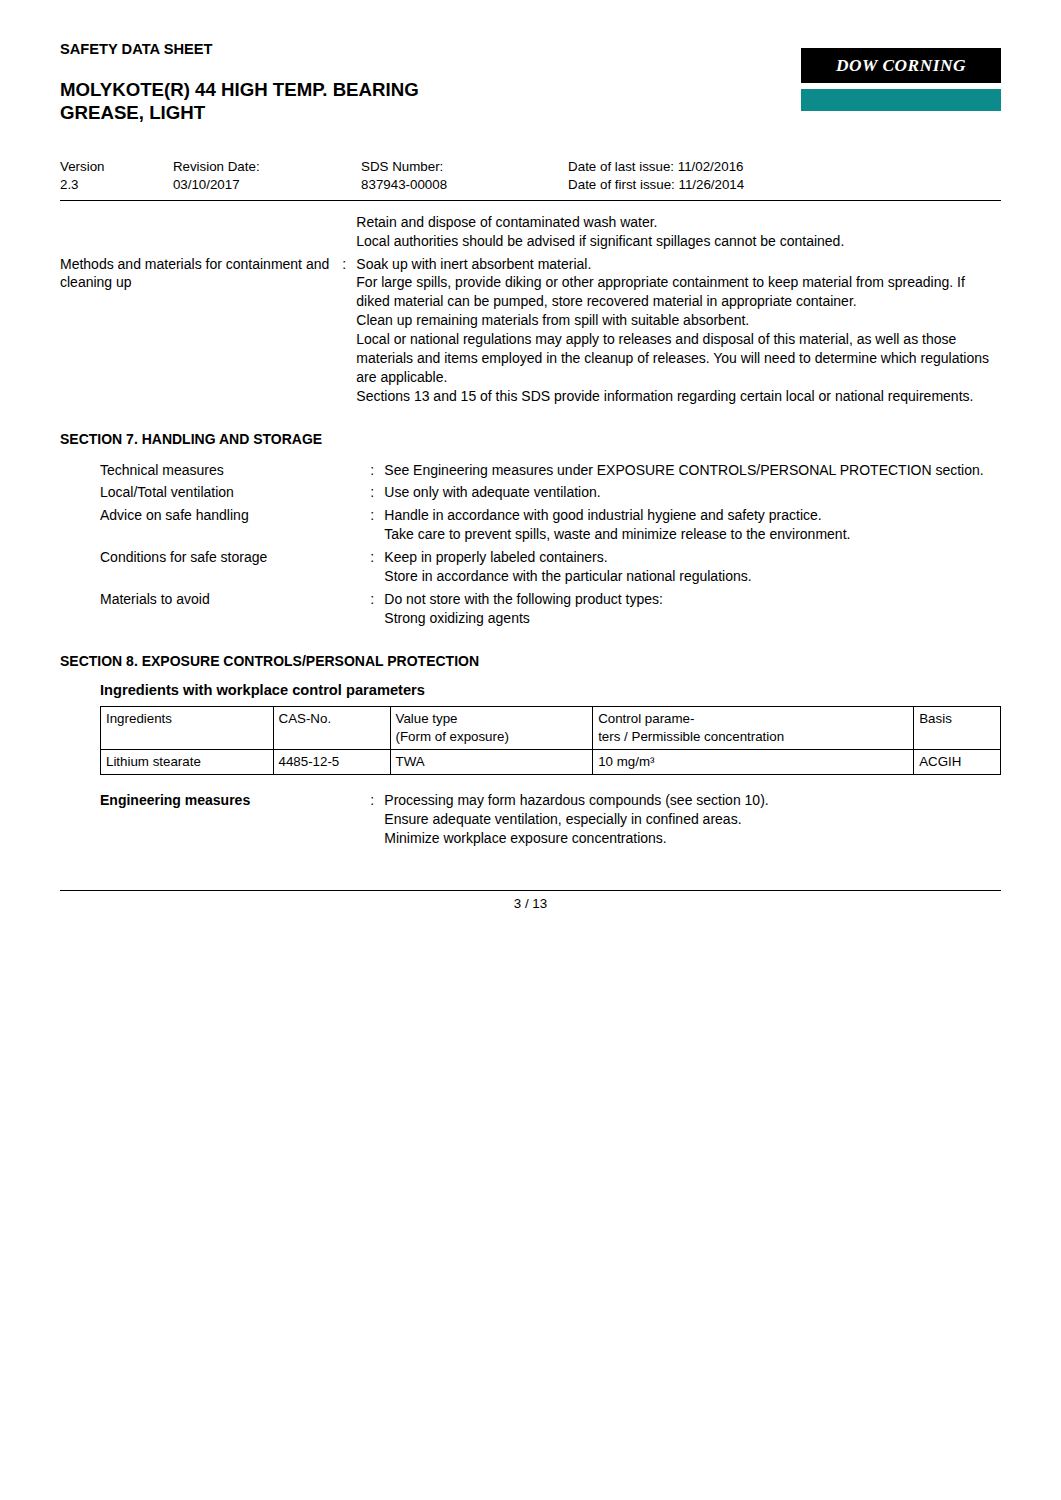SAFETY DATA SHEET
DOW CORNING
MOLYKOTE(R) 44 HIGH TEMP. BEARING
GREASE, LIGHT
| Version 2.3 | Revision Date: 03/10/2017 | SDS Number: 837943-00008 | Date of last issue: 11/02/2016 Date of first issue: 11/26/2014 |
| | | Retain and dispose of contaminated wash water. Local authorities should be advised if significant spillages cannot be contained. |
| Methods and materials for containment and cleaning up | : | Soak up with inert absorbent material. For large spills, provide diking or other appropriate containment to keep material from spreading. If diked material can be pumped, store recovered material in appropriate container. Clean up remaining materials from spill with suitable absorbent. Local or national regulations may apply to releases and disposal of this material, as well as those materials and items employed in the cleanup of releases. You will need to determine which regulations are applicable. Sections 13 and 15 of this SDS provide information regarding certain local or national requirements. |
SECTION 7. HANDLING AND STORAGE
| Technical measures | : | See Engineering measures under EXPOSURE CONTROLS/PERSONAL PROTECTION section. |
| Local/Total ventilation | : | Use only with adequate ventilation. |
| Advice on safe handling | : | Handle in accordance with good industrial hygiene and safety practice. Take care to prevent spills, waste and minimize release to the environment. |
| Conditions for safe storage | : | Keep in properly labeled containers. Store in accordance with the particular national regulations. |
| Materials to avoid | : | Do not store with the following product types: Strong oxidizing agents |
SECTION 8. EXPOSURE CONTROLS/PERSONAL PROTECTION
Ingredients with workplace control parameters
| Ingredients | CAS-No. | Value type (Form of exposure) | Control parame- ters / Permissible concentration | Basis |
| --- | --- | --- | --- | --- |
| Lithium stearate | 4485-12-5 | TWA | 10 mg/m³ | ACGIH |
| Engineering measures | : | Processing may form hazardous compounds (see section 10). Ensure adequate ventilation, especially in confined areas. Minimize workplace exposure concentrations. |
3 / 13